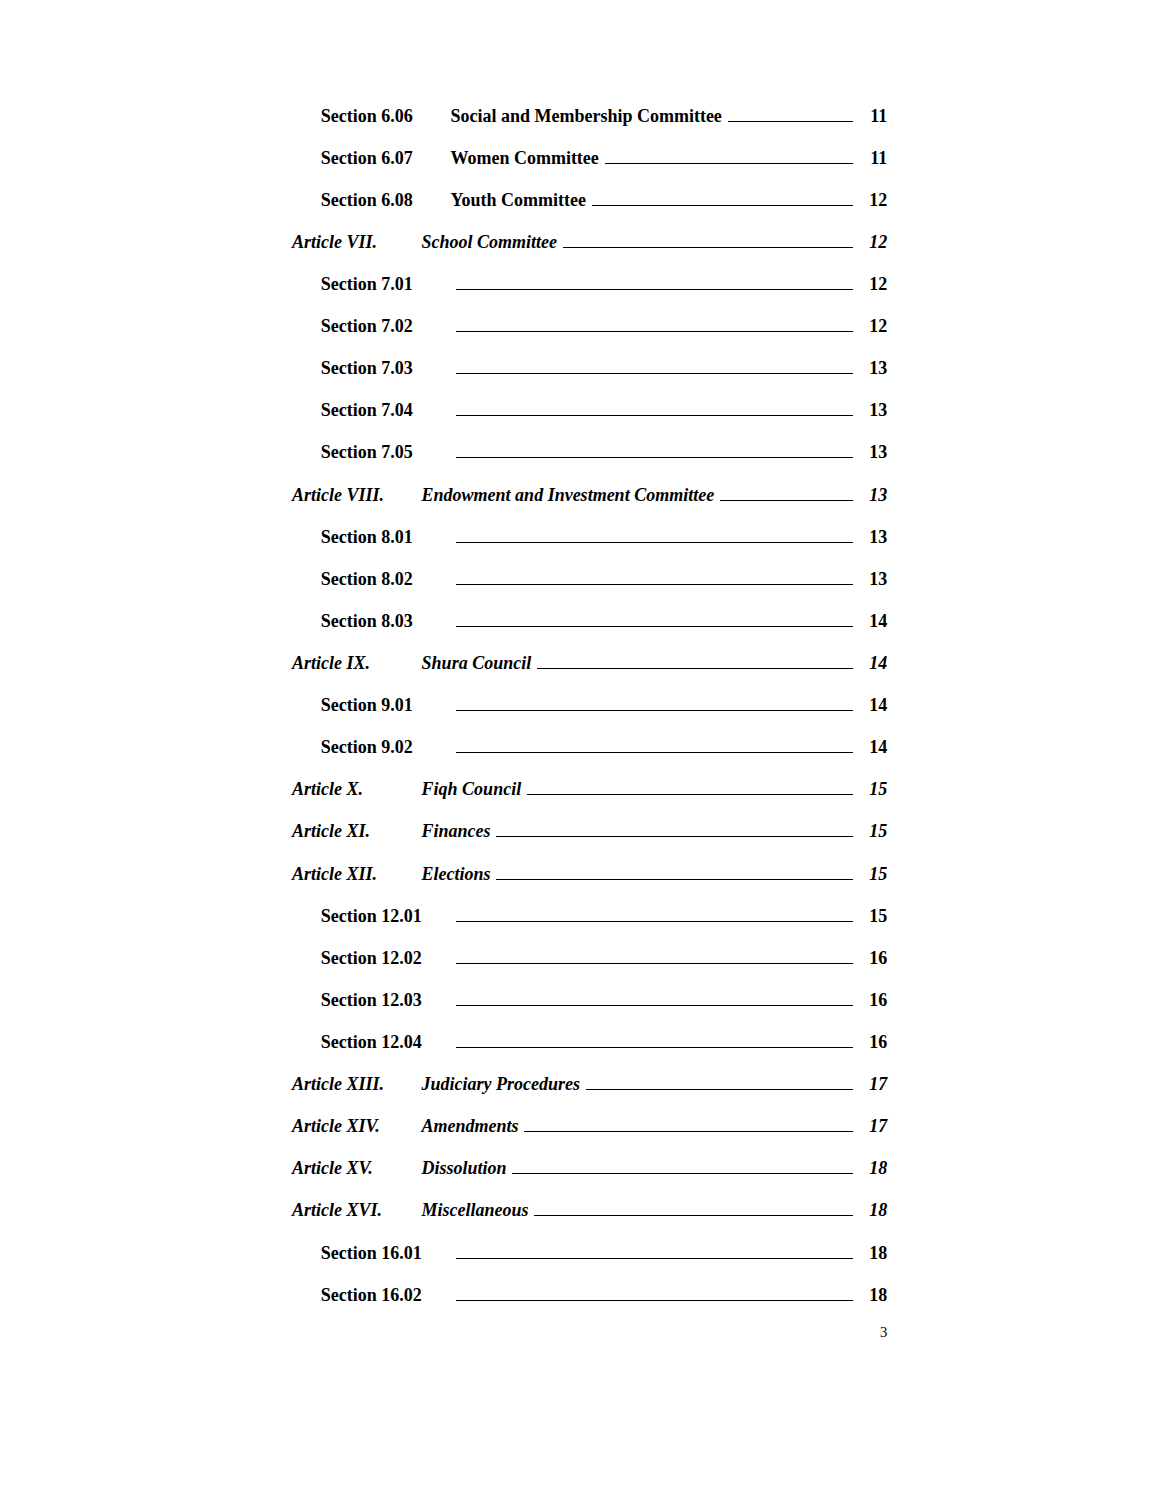Section 6.06 Social and Membership Committee 11
Section 6.07 Women Committee 11
Section 6.08 Youth Committee 12
Article VII. School Committee 12
Section 7.01 12
Section 7.02 12
Section 7.03 13
Section 7.04 13
Section 7.05 13
Article VIII. Endowment and Investment Committee 13
Section 8.01 13
Section 8.02 13
Section 8.03 14
Article IX. Shura Council 14
Section 9.01 14
Section 9.02 14
Article X. Fiqh Council 15
Article XI. Finances 15
Article XII. Elections 15
Section 12.01 15
Section 12.02 16
Section 12.03 16
Section 12.04 16
Article XIII. Judiciary Procedures 17
Article XIV. Amendments 17
Article XV. Dissolution 18
Article XVI. Miscellaneous 18
Section 16.01 18
Section 16.02 18
3